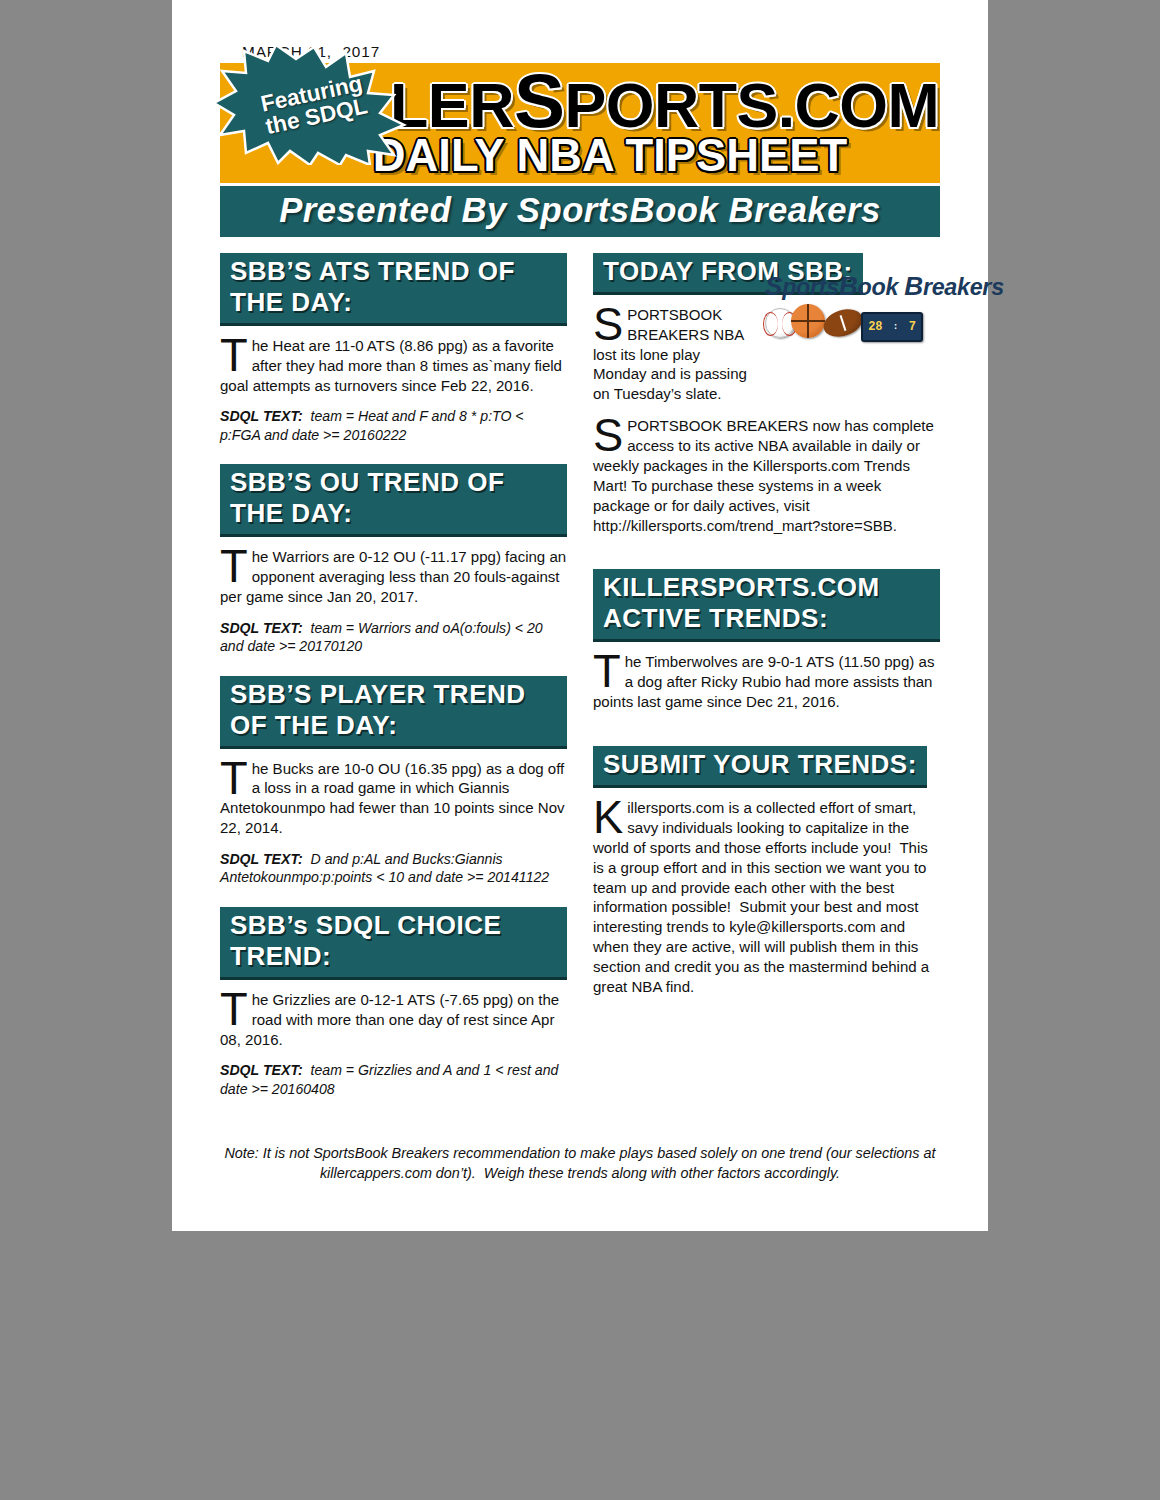MARCH 21, 2017
Featuring the SDQL
KILLERSPORTS.COM
DAILY NBA TIPSHEET
Presented By SportsBook Breakers
SBB’S ATS TREND OF THE DAY:
The Heat are 11-0 ATS (8.86 ppg) as a favorite after they had more than 8 times as`many field goal attempts as turnovers since Feb 22, 2016.
SDQL TEXT: team = Heat and F and 8 * p:TO < p:FGA and date >= 20160222
SBB’S OU TREND OF THE DAY:
The Warriors are 0-12 OU (-11.17 ppg) facing an opponent averaging less than 20 fouls-against per game since Jan 20, 2017.
SDQL TEXT: team = Warriors and oA(o:fouls) < 20 and date >= 20170120
SBB’S PLAYER TREND OF THE DAY:
The Bucks are 10-0 OU (16.35 ppg) as a dog off a loss in a road game in which Giannis Antetokounmpo had fewer than 10 points since Nov 22, 2014.
SDQL TEXT: D and p:AL and Bucks:Giannis Antetokounmpo:p:points < 10 and date >= 20141122
SBB’s SDQL CHOICE TREND:
The Grizzlies are 0-12-1 ATS (-7.65 ppg) on the road with more than one day of rest since Apr 08, 2016.
SDQL TEXT: team = Grizzlies and A and 1 < rest and date >= 20160408
TODAY FROM SBB:
SPORTSBOOK BREAKERS NBA lost its lone play Monday and is passing on Tuesday’s slate.
SportsBook Breakers
28: 7
SPORTSBOOK BREAKERS now has complete access to its active NBA available in daily or weekly packages in the Killersports.com Trends Mart! To purchase these systems in a week package or for daily actives, visit http://killersports.com/trend_mart?store=SBB.
KILLERSPORTS.COM ACTIVE TRENDS:
The Timberwolves are 9-0-1 ATS (11.50 ppg) as a dog after Ricky Rubio had more assists than points last game since Dec 21, 2016.
SUBMIT YOUR TRENDS:
Killersports.com is a collected effort of smart, savy individuals looking to capitalize in the world of sports and those efforts include you! This is a group effort and in this section we want you to team up and provide each other with the best information possible! Submit your best and most interesting trends to kyle@killersports.com and when they are active, will will publish them in this section and credit you as the mastermind behind a great NBA find.
Note: It is not SportsBook Breakers recommendation to make plays based solely on one trend (our selections at killercappers.com don’t). Weigh these trends along with other factors accordingly.